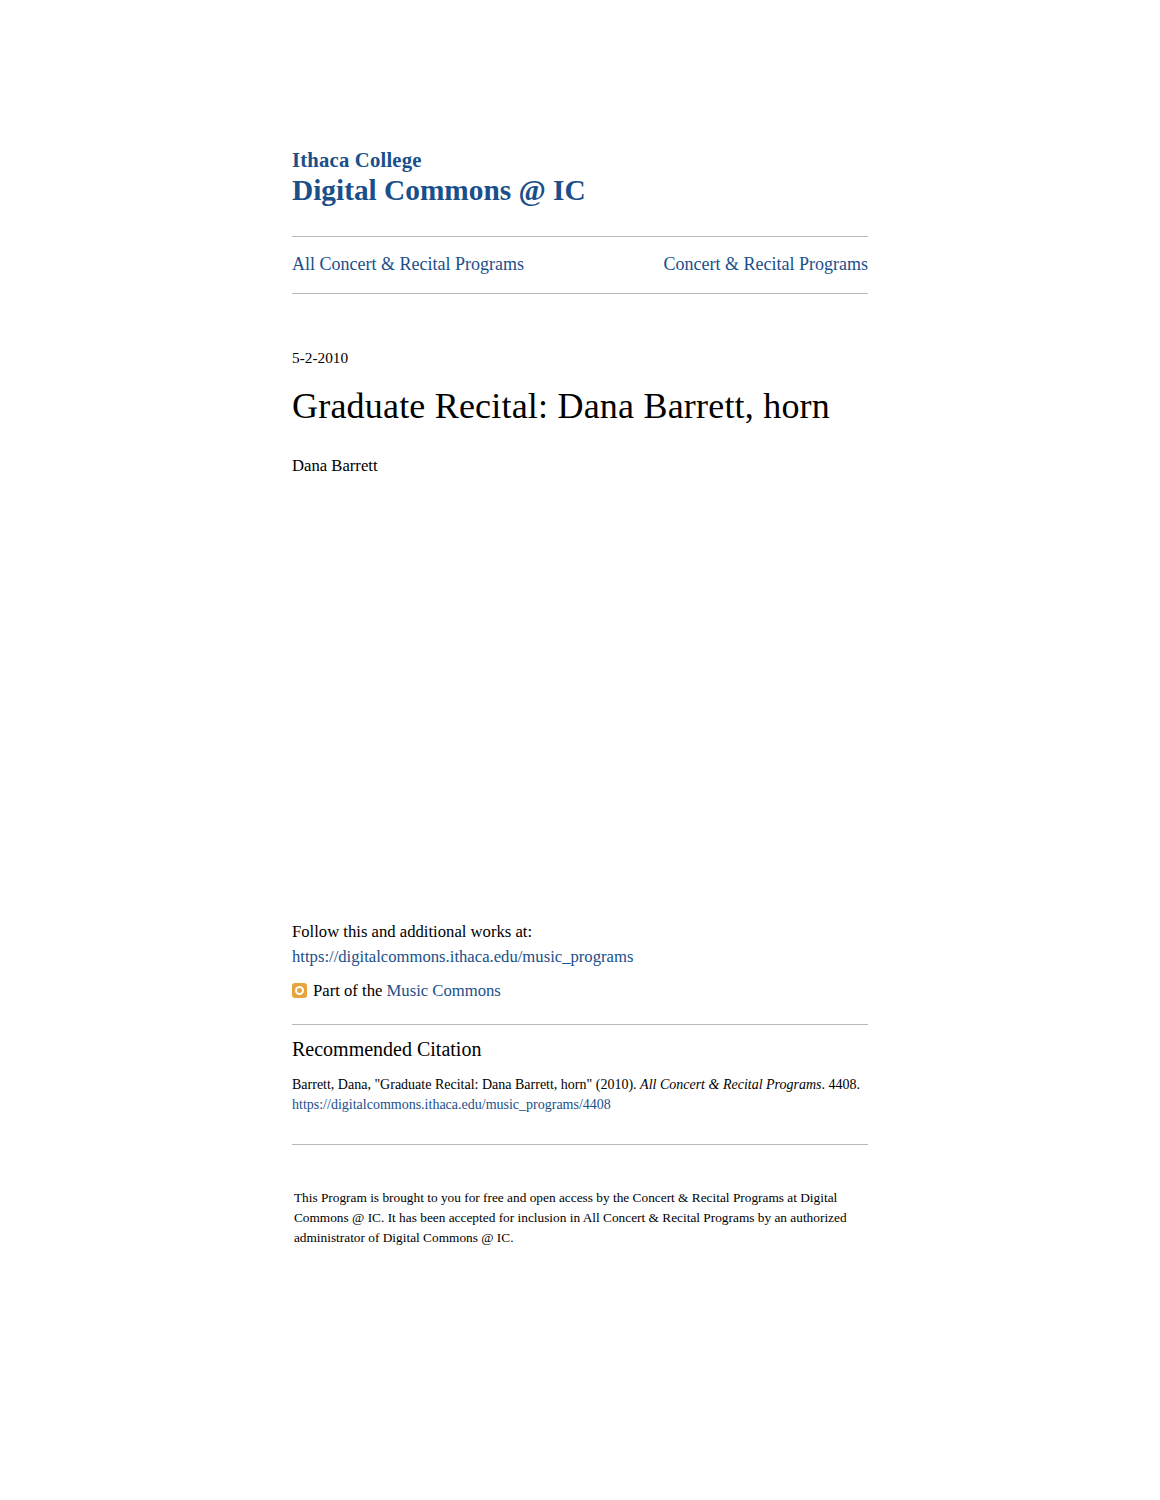Ithaca College
Digital Commons @ IC
All Concert & Recital Programs
Concert & Recital Programs
5-2-2010
Graduate Recital: Dana Barrett, horn
Dana Barrett
Follow this and additional works at: https://digitalcommons.ithaca.edu/music_programs
Part of the Music Commons
Recommended Citation
Barrett, Dana, "Graduate Recital: Dana Barrett, horn" (2010). All Concert & Recital Programs. 4408.
https://digitalcommons.ithaca.edu/music_programs/4408
This Program is brought to you for free and open access by the Concert & Recital Programs at Digital Commons @ IC. It has been accepted for inclusion in All Concert & Recital Programs by an authorized administrator of Digital Commons @ IC.